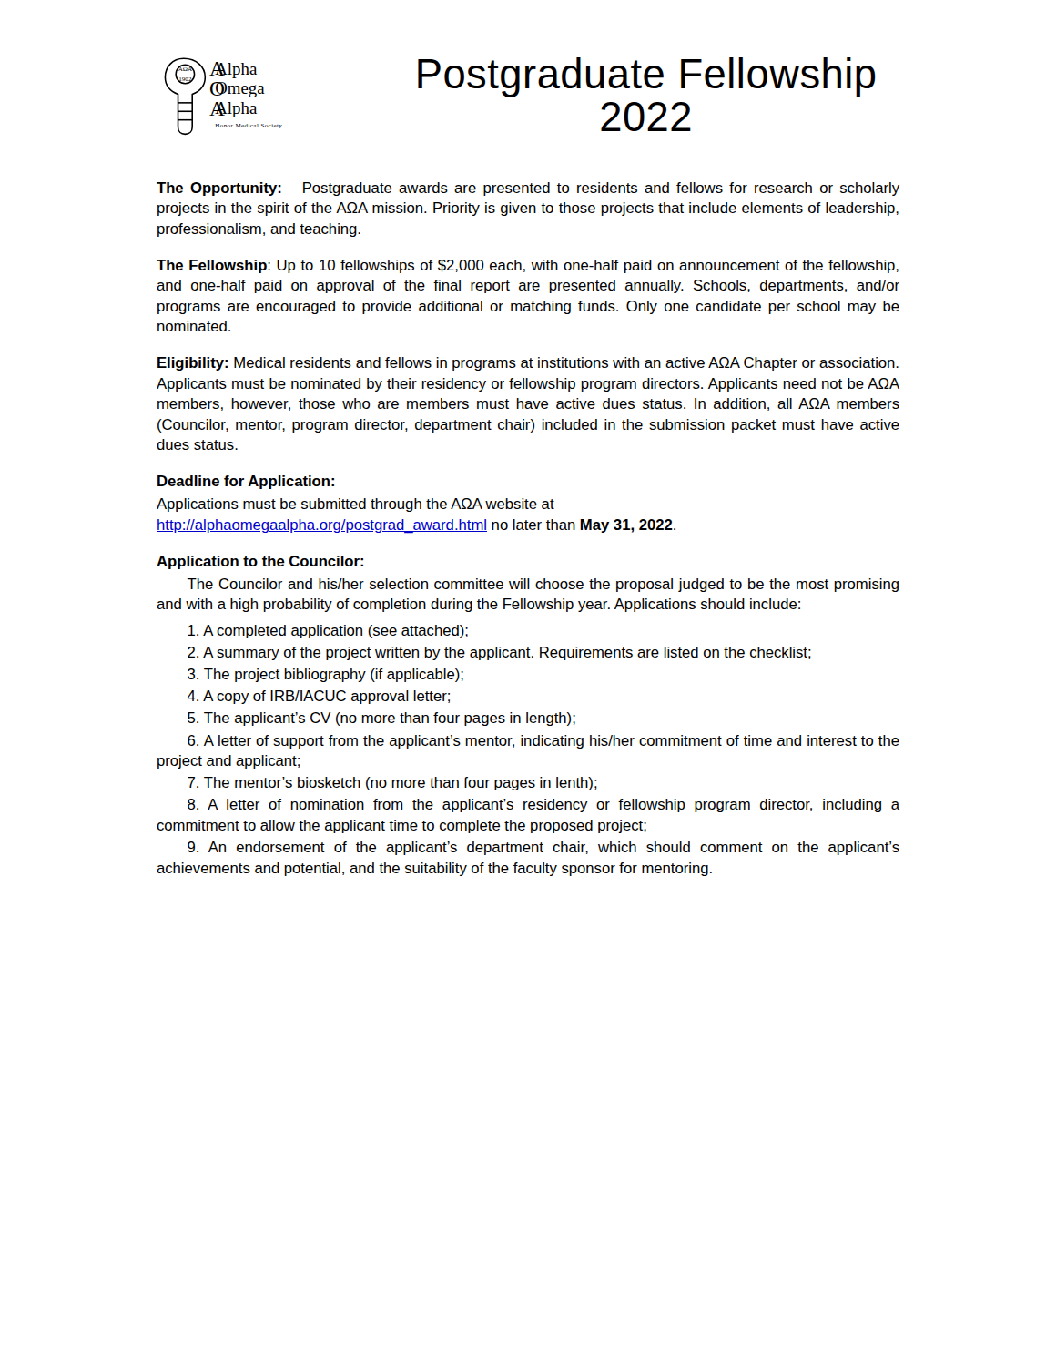AΩA 1902 Alpha Omega Alpha Honor Medical Society A O A
Postgraduate Fellowship 2022
The Opportunity: Postgraduate awards are presented to residents and fellows for research or scholarly projects in the spirit of the AΩA mission. Priority is given to those projects that include elements of leadership, professionalism, and teaching.
The Fellowship: Up to 10 fellowships of $2,000 each, with one-half paid on announcement of the fellowship, and one-half paid on approval of the final report are presented annually. Schools, departments, and/or programs are encouraged to provide additional or matching funds. Only one candidate per school may be nominated.
Eligibility: Medical residents and fellows in programs at institutions with an active AΩA Chapter or association. Applicants must be nominated by their residency or fellowship program directors. Applicants need not be AΩA members, however, those who are members must have active dues status. In addition, all AΩA members (Councilor, mentor, program director, department chair) included in the submission packet must have active dues status.
Deadline for Application:
Applications must be submitted through the AΩA website at
http://alphaomegaalpha.org/postgrad_award.html no later than May 31, 2022.
Application to the Councilor:
The Councilor and his/her selection committee will choose the proposal judged to be the most promising and with a high probability of completion during the Fellowship year. Applications should include:
A completed application (see attached);
A summary of the project written by the applicant. Requirements are listed on the checklist;
The project bibliography (if applicable);
A copy of IRB/IACUC approval letter;
The applicant’s CV (no more than four pages in length);
A letter of support from the applicant’s mentor, indicating his/her commitment of time and interest to the project and applicant;
The mentor’s biosketch (no more than four pages in lenth);
A letter of nomination from the applicant’s residency or fellowship program director, including a commitment to allow the applicant time to complete the proposed project;
An endorsement of the applicant’s department chair, which should comment on the applicant’s achievements and potential, and the suitability of the faculty sponsor for mentoring.